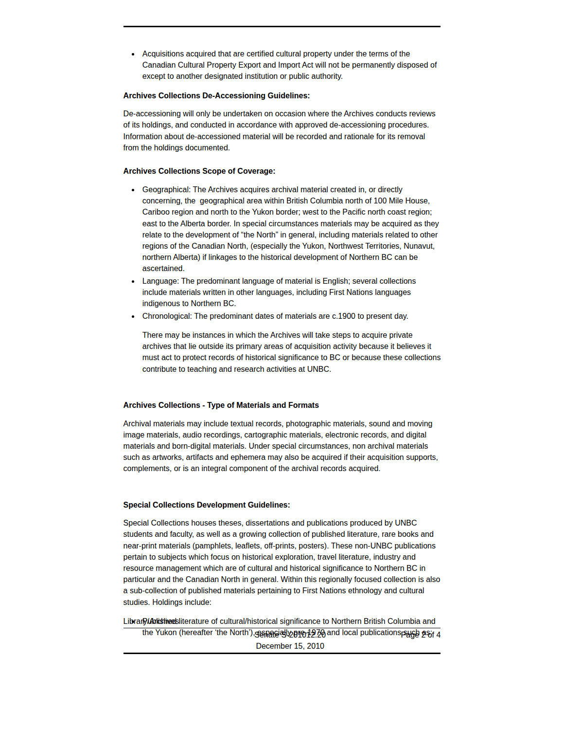Acquisitions acquired that are certified cultural property under the terms of the Canadian Cultural Property Export and Import Act will not be permanently disposed of except to another designated institution or public authority.
Archives Collections De-Accessioning Guidelines:
De-accessioning will only be undertaken on occasion where the Archives conducts reviews of its holdings, and conducted in accordance with approved de-accessioning procedures. Information about de-accessioned material will be recorded and rationale for its removal from the holdings documented.
Archives Collections Scope of Coverage:
Geographical: The Archives acquires archival material created in, or directly concerning, the geographical area within British Columbia north of 100 Mile House, Cariboo region and north to the Yukon border; west to the Pacific north coast region; east to the Alberta border. In special circumstances materials may be acquired as they relate to the development of “the North” in general, including materials related to other regions of the Canadian North, (especially the Yukon, Northwest Territories, Nunavut, northern Alberta) if linkages to the historical development of Northern BC can be ascertained.
Language: The predominant language of material is English; several collections include materials written in other languages, including First Nations languages indigenous to Northern BC.
Chronological: The predominant dates of materials are c.1900 to present day.
There may be instances in which the Archives will take steps to acquire private archives that lie outside its primary areas of acquisition activity because it believes it must act to protect records of historical significance to BC or because these collections contribute to teaching and research activities at UNBC.
Archives Collections - Type of Materials and Formats
Archival materials may include textual records, photographic materials, sound and moving image materials, audio recordings, cartographic materials, electronic records, and digital materials and born-digital materials. Under special circumstances, non archival materials such as artworks, artifacts and ephemera may also be acquired if their acquisition supports, complements, or is an integral component of the archival records acquired.
Special Collections Development Guidelines:
Special Collections houses theses, dissertations and publications produced by UNBC students and faculty, as well as a growing collection of published literature, rare books and near-print materials (pamphlets, leaflets, off-prints, posters). These non-UNBC publications pertain to subjects which focus on historical exploration, travel literature, industry and resource management which are of cultural and historical significance to Northern BC in particular and the Canadian North in general. Within this regionally focused collection is also a sub-collection of published materials pertaining to First Nations ethnology and cultural studies. Holdings include:
Published literature of cultural/historical significance to Northern British Columbia and the Yukon (hereafter ‘the North’), especially pre-1970 and local publications such as:
Library/Archives
Senate S-201012.20
December 15, 2010
Page 2 of 4